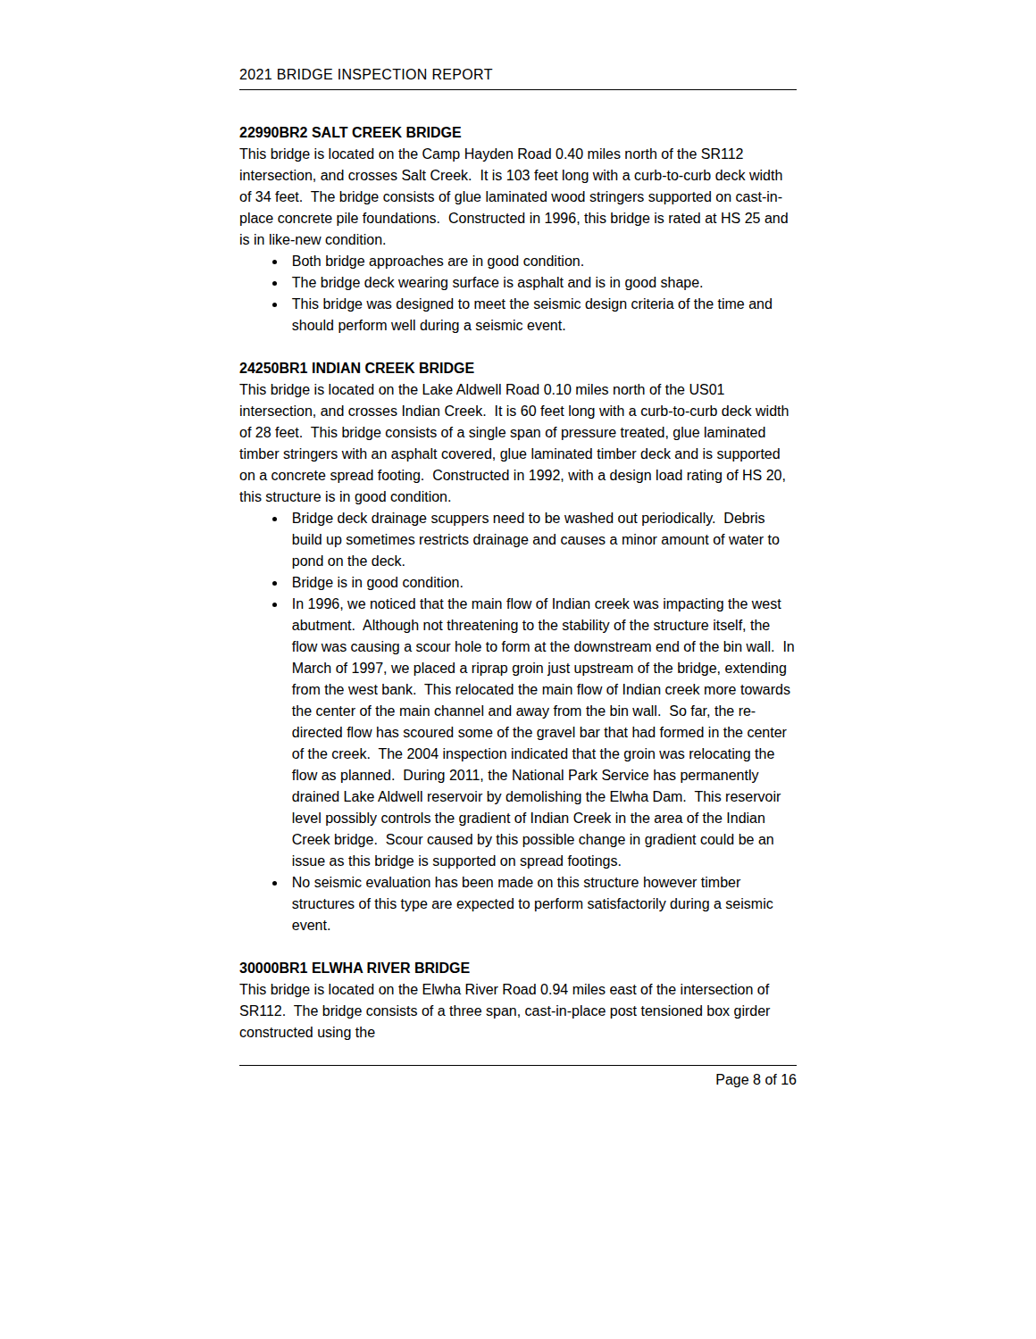2021 BRIDGE INSPECTION REPORT
22990BR2 SALT CREEK BRIDGE
This bridge is located on the Camp Hayden Road 0.40 miles north of the SR112 intersection, and crosses Salt Creek. It is 103 feet long with a curb-to-curb deck width of 34 feet. The bridge consists of glue laminated wood stringers supported on cast-in-place concrete pile foundations. Constructed in 1996, this bridge is rated at HS 25 and is in like-new condition.
Both bridge approaches are in good condition.
The bridge deck wearing surface is asphalt and is in good shape.
This bridge was designed to meet the seismic design criteria of the time and should perform well during a seismic event.
24250BR1 INDIAN CREEK BRIDGE
This bridge is located on the Lake Aldwell Road 0.10 miles north of the US01 intersection, and crosses Indian Creek. It is 60 feet long with a curb-to-curb deck width of 28 feet. This bridge consists of a single span of pressure treated, glue laminated timber stringers with an asphalt covered, glue laminated timber deck and is supported on a concrete spread footing. Constructed in 1992, with a design load rating of HS 20, this structure is in good condition.
Bridge deck drainage scuppers need to be washed out periodically. Debris build up sometimes restricts drainage and causes a minor amount of water to pond on the deck.
Bridge is in good condition.
In 1996, we noticed that the main flow of Indian creek was impacting the west abutment. Although not threatening to the stability of the structure itself, the flow was causing a scour hole to form at the downstream end of the bin wall. In March of 1997, we placed a riprap groin just upstream of the bridge, extending from the west bank. This relocated the main flow of Indian creek more towards the center of the main channel and away from the bin wall. So far, the re-directed flow has scoured some of the gravel bar that had formed in the center of the creek. The 2004 inspection indicated that the groin was relocating the flow as planned. During 2011, the National Park Service has permanently drained Lake Aldwell reservoir by demolishing the Elwha Dam. This reservoir level possibly controls the gradient of Indian Creek in the area of the Indian Creek bridge. Scour caused by this possible change in gradient could be an issue as this bridge is supported on spread footings.
No seismic evaluation has been made on this structure however timber structures of this type are expected to perform satisfactorily during a seismic event.
30000BR1 ELWHA RIVER BRIDGE
This bridge is located on the Elwha River Road 0.94 miles east of the intersection of SR112. The bridge consists of a three span, cast-in-place post tensioned box girder constructed using the
Page 8 of 16